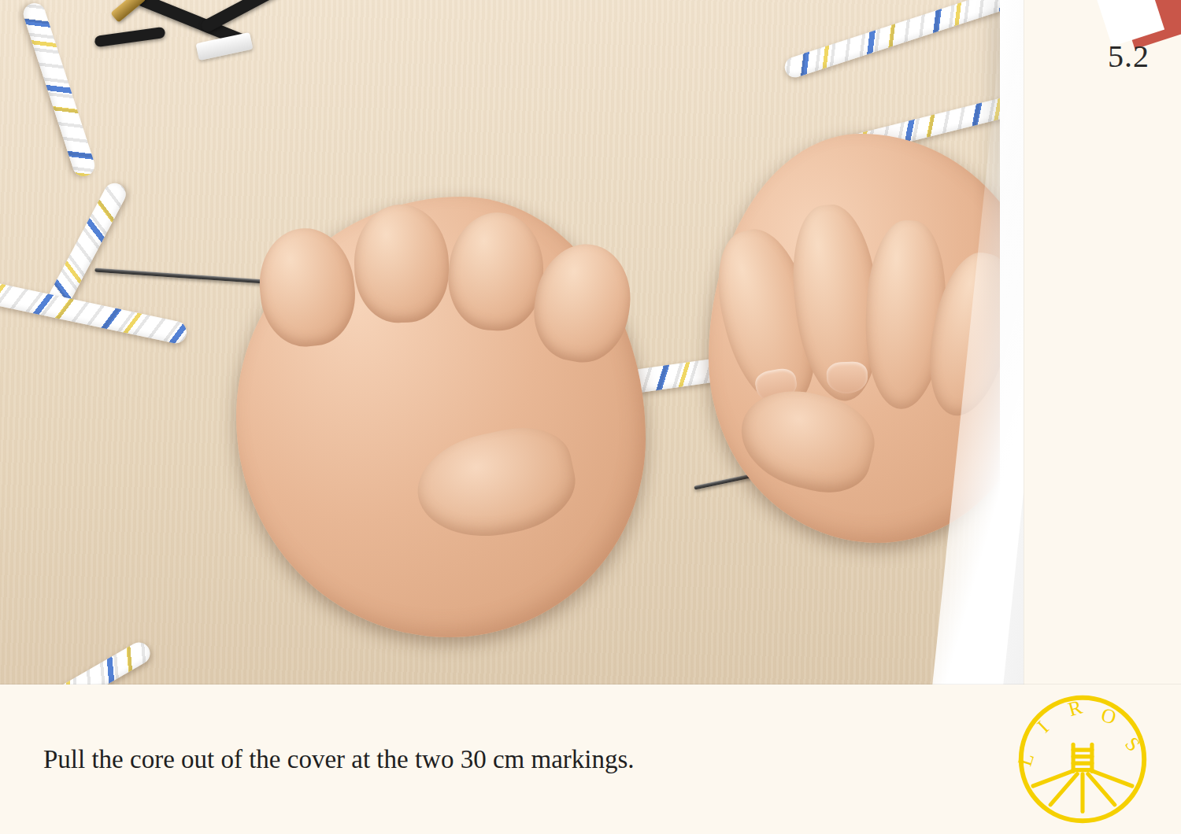5.2
Pull the core out of the cover at the two 30 cm markings.
L I R O S